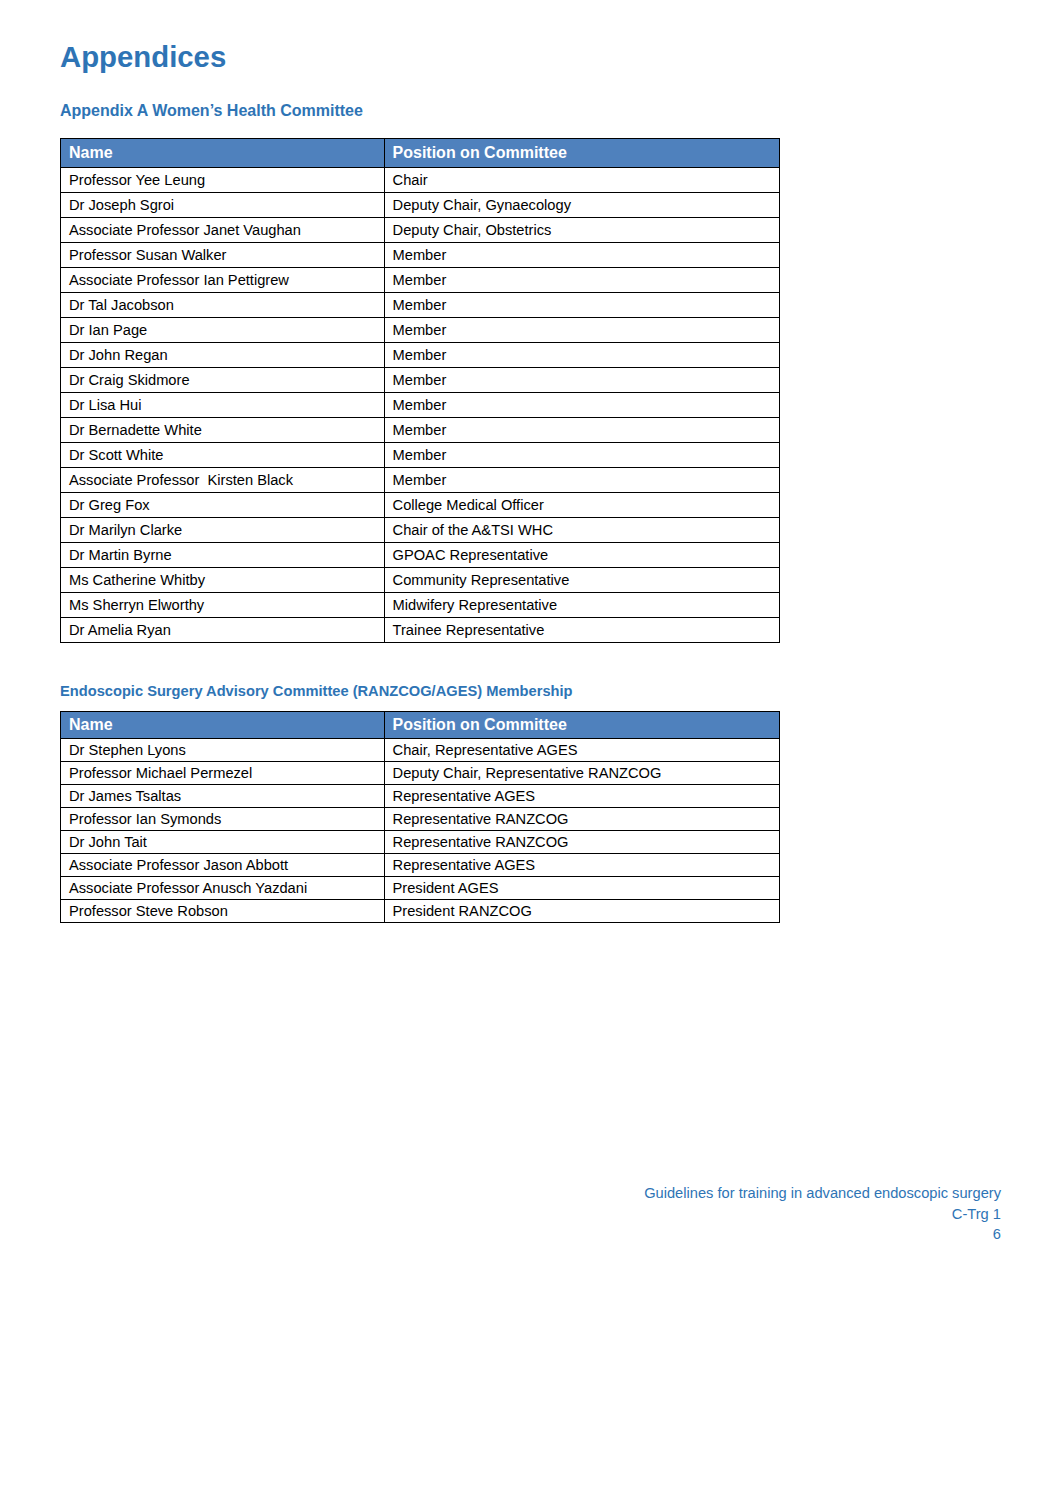Appendices
Appendix A Women’s Health Committee
| Name | Position on Committee |
| --- | --- |
| Professor Yee Leung | Chair |
| Dr Joseph Sgroi | Deputy Chair, Gynaecology |
| Associate Professor Janet Vaughan | Deputy Chair, Obstetrics |
| Professor Susan Walker | Member |
| Associate Professor Ian Pettigrew | Member |
| Dr Tal Jacobson | Member |
| Dr Ian Page | Member |
| Dr John Regan | Member |
| Dr Craig Skidmore | Member |
| Dr Lisa Hui | Member |
| Dr Bernadette White | Member |
| Dr Scott White | Member |
| Associate Professor Kirsten Black | Member |
| Dr Greg Fox | College Medical Officer |
| Dr Marilyn Clarke | Chair of the A&TSI WHC |
| Dr Martin Byrne | GPOAC Representative |
| Ms Catherine Whitby | Community Representative |
| Ms Sherryn Elworthy | Midwifery Representative |
| Dr Amelia Ryan | Trainee Representative |
Endoscopic Surgery Advisory Committee (RANZCOG/AGES) Membership
| Name | Position on Committee |
| --- | --- |
| Dr Stephen Lyons | Chair, Representative AGES |
| Professor Michael Permezel | Deputy Chair, Representative RANZCOG |
| Dr James Tsaltas | Representative AGES |
| Professor Ian Symonds | Representative RANZCOG |
| Dr John Tait | Representative RANZCOG |
| Associate Professor Jason Abbott | Representative AGES |
| Associate Professor Anusch Yazdani | President AGES |
| Professor Steve Robson | President RANZCOG |
Guidelines for training in advanced endoscopic surgery
C-Trg 1
6